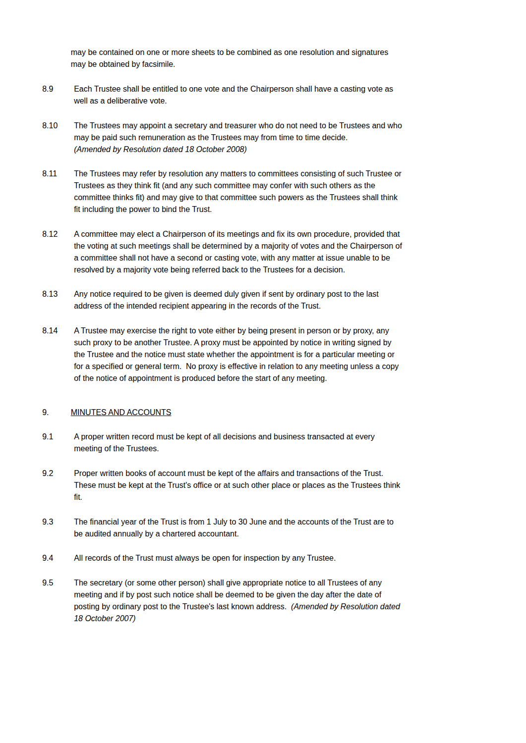may be contained on one or more sheets to be combined as one resolution and signatures may be obtained by facsimile.
8.9
Each Trustee shall be entitled to one vote and the Chairperson shall have a casting vote as well as a deliberative vote.
8.10
The Trustees may appoint a secretary and treasurer who do not need to be Trustees and who may be paid such remuneration as the Trustees may from time to time decide.
(Amended by Resolution dated 18 October 2008)
8.11
The Trustees may refer by resolution any matters to committees consisting of such Trustee or Trustees as they think fit (and any such committee may confer with such others as the committee thinks fit) and may give to that committee such powers as the Trustees shall think fit including the power to bind the Trust.
8.12
A committee may elect a Chairperson of its meetings and fix its own procedure, provided that the voting at such meetings shall be determined by a majority of votes and the Chairperson of a committee shall not have a second or casting vote, with any matter at issue unable to be resolved by a majority vote being referred back to the Trustees for a decision.
8.13
Any notice required to be given is deemed duly given if sent by ordinary post to the last address of the intended recipient appearing in the records of the Trust.
8.14
A Trustee may exercise the right to vote either by being present in person or by proxy, any such proxy to be another Trustee. A proxy must be appointed by notice in writing signed by the Trustee and the notice must state whether the appointment is for a particular meeting or for a specified or general term. No proxy is effective in relation to any meeting unless a copy of the notice of appointment is produced before the start of any meeting.
9.
MINUTES AND ACCOUNTS
9.1
A proper written record must be kept of all decisions and business transacted at every meeting of the Trustees.
9.2
Proper written books of account must be kept of the affairs and transactions of the Trust. These must be kept at the Trust's office or at such other place or places as the Trustees think fit.
9.3
The financial year of the Trust is from 1 July to 30 June and the accounts of the Trust are to be audited annually by a chartered accountant.
9.4
All records of the Trust must always be open for inspection by any Trustee.
9.5
The secretary (or some other person) shall give appropriate notice to all Trustees of any meeting and if by post such notice shall be deemed to be given the day after the date of posting by ordinary post to the Trustee's last known address. (Amended by Resolution dated 18 October 2007)